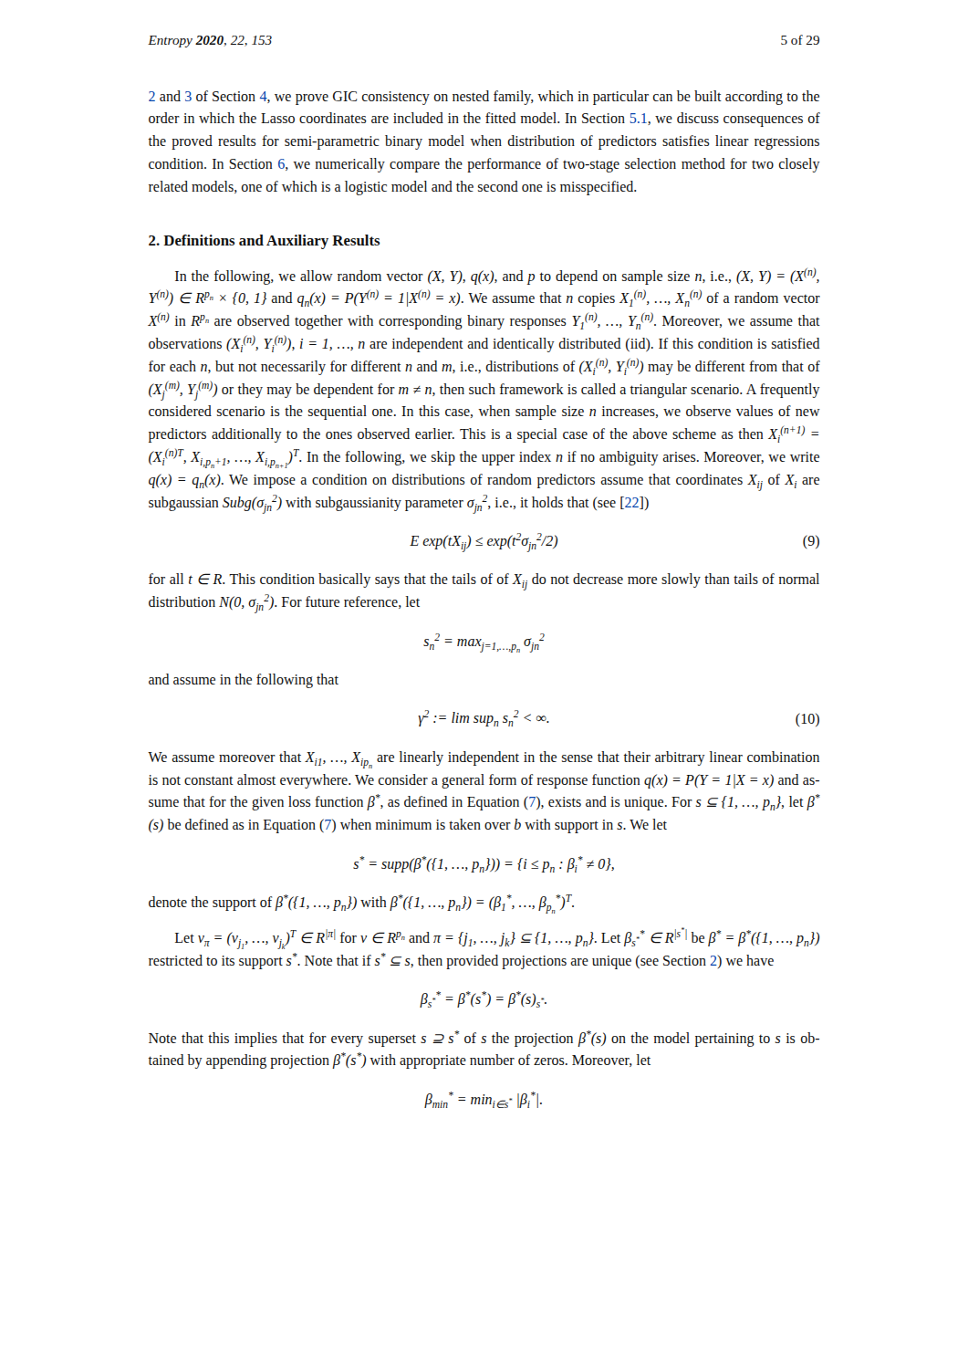Entropy 2020, 22, 153 5 of 29
2 and 3 of Section 4, we prove GIC consistency on nested family, which in particular can be built according to the order in which the Lasso coordinates are included in the fitted model. In Section 5.1, we discuss consequences of the proved results for semi-parametric binary model when distribution of predictors satisfies linear regressions condition. In Section 6, we numerically compare the performance of two-stage selection method for two closely related models, one of which is a logistic model and the second one is misspecified.
2. Definitions and Auxiliary Results
In the following, we allow random vector (X, Y), q(x), and p to depend on sample size n, i.e., (X, Y) = (X(n), Y(n)) ∈ Rpn × {0, 1} and qn(x) = P(Y(n) = 1|X(n) = x). We assume that n copies X1(n), …, Xn(n) of a random vector X(n) in Rpn are observed together with corresponding binary responses Y1(n), …, Yn(n). Moreover, we assume that observations (Xi(n), Yi(n)), i = 1, …, n are independent and identically distributed (iid). If this condition is satisfied for each n, but not necessarily for different n and m, i.e., distributions of (Xi(n), Yi(n)) may be different from that of (Xj(m), Yj(m)) or they may be dependent for m ≠ n, then such framework is called a triangular scenario. A frequently considered scenario is the sequential one. In this case, when sample size n increases, we observe values of new predictors additionally to the ones observed earlier. This is a special case of the above scheme as then Xi(n+1) = (Xi(n)T, Xi,pn+1, …, Xi,pn+1)T. In the following, we skip the upper index n if no ambiguity arises. Moreover, we write q(x) = qn(x). We impose a condition on distributions of random predictors assume that coordinates Xij of Xi are subgaussian Subg(σjn2) with subgaussianity parameter σjn2, i.e., it holds that (see [22])
E exp(tXij) ≤ exp(t2σjn2/2) (9)
for all t ∈ R. This condition basically says that the tails of of Xij do not decrease more slowly than tails of normal distribution N(0, σjn2). For future reference, let
sn2 = maxj=1,…,pn σjn2
and assume in the following that
γ2 := lim supn sn2 < ∞. (10)
We assume moreover that Xi1, …, Xipn are linearly independent in the sense that their arbitrary linear combination is not constant almost everywhere. We consider a general form of response function q(x) = P(Y = 1|X = x) and assume that for the given loss function β*, as defined in Equation (7), exists and is unique. For s ⊆ {1, …, pn}, let β*(s) be defined as in Equation (7) when minimum is taken over b with support in s. We let
s* = supp(β*({1, …, pn})) = {i ≤ pn : βi* ≠ 0},
denote the support of β*({1, …, pn}) with β*({1, …, pn}) = (β1*, …, βpn*)T.
Let vπ = (vj1, …, vjk)T ∈ R|π| for v ∈ Rpn and π = {j1, …, jk} ⊆ {1, …, pn}. Let βs** ∈ R|s*| be β* = β*({1, …, pn}) restricted to its support s*. Note that if s* ⊆ s, then provided projections are unique (see Section 2) we have
βs** = β*(s*) = β*(s)s*.
Note that this implies that for every superset s ⊇ s* of s the projection β*(s) on the model pertaining to s is obtained by appending projection β*(s*) with appropriate number of zeros. Moreover, let
βmin* = mini∈s* |βi*|.